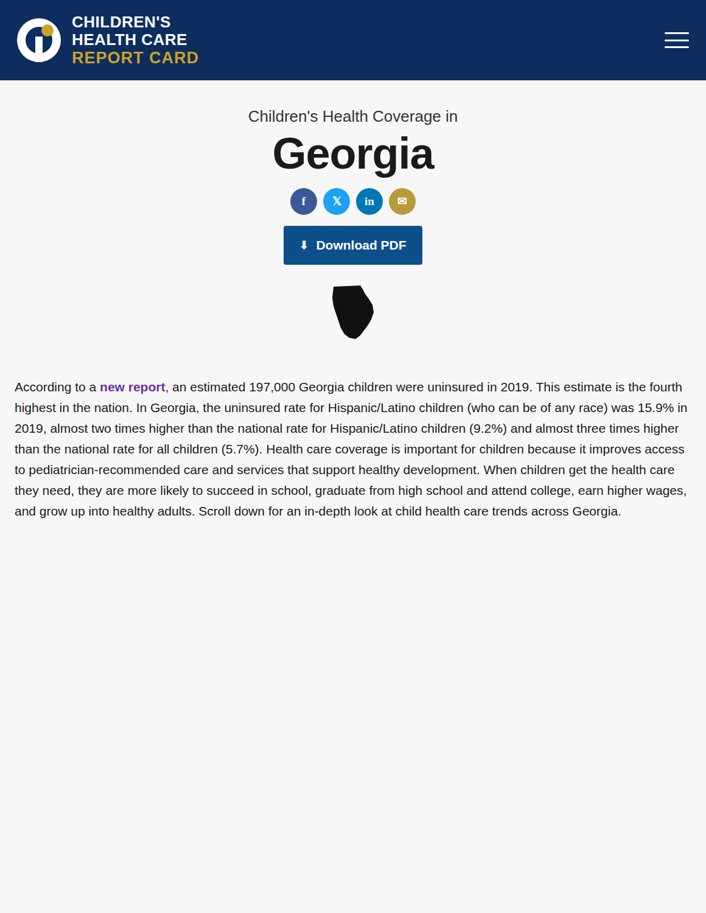Children's
Health Care
Report Card
Children's Health Coverage in
Georgia
f 𝕏 in ✉
⬇ Download PDF
According to a new report, an estimated 197,000 Georgia children were uninsured in 2019. This estimate is the fourth highest in the nation. In Georgia, the uninsured rate for Hispanic/Latino children (who can be of any race) was 15.9% in 2019, almost two times higher than the national rate for Hispanic/Latino children (9.2%) and almost three times higher than the national rate for all children (5.7%). Health care coverage is important for children because it improves access to pediatrician-recommended care and services that support healthy development. When children get the health care they need, they are more likely to succeed in school, graduate from high school and attend college, earn higher wages, and grow up into healthy adults. Scroll down for an in-depth look at child health care trends across Georgia.